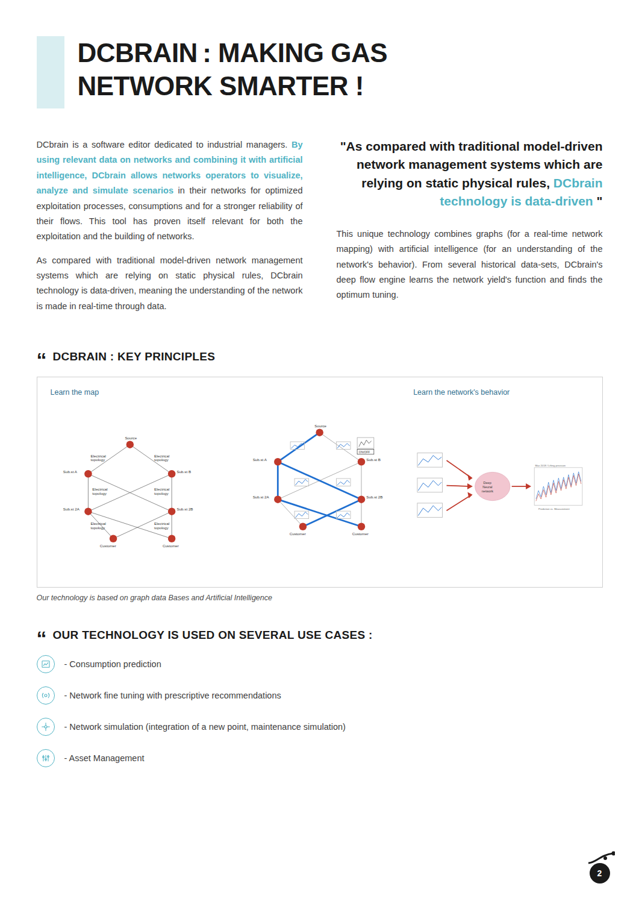DCbrain : Making Gas
Network Smarter !
DCbrain is a software editor dedicated to industrial managers. By using relevant data on networks and combining it with artificial intelligence, DCbrain allows networks operators to visualize, analyze and simulate scenarios in their networks for optimized exploitation processes, consumptions and for a stronger reliability of their flows. This tool has proven itself relevant for both the exploitation and the building of networks.
As compared with traditional model-driven network management systems which are relying on static physical rules, DCbrain technology is data-driven, meaning the understanding of the network is made in real-time through data.
"As compared with traditional model-driven network management systems which are relying on static physical rules, DCbrain technology is data-driven "
This unique technology combines graphs (for a real-time network mapping) with artificial intelligence (for an understanding of the network's behavior). From several historical data-sets, DCbrain's deep flow engine learns the network yield's function and finds the optimum tuning.
“
DCbrain : Key Principles
Learn the map
Source Sub.st A Sub.st B Sub.st 2A Sub.st 2B Customer Customer Electrical topology Electrical topology Electrical topology Electrical topology Electrical topology Electrical topology
ON/OFF Source Sub.st A Sub.st B Sub.st 2A Sub.st 2B Customer Customer
Learn the network's behavior
Deep Neural network Max 2018 / Lifting prevision Prediction vs. Measurement
Our technology is based on graph data Bases and Artificial Intelligence
“
Our technology is used on several use cases :
- Consumption prediction
- Network fine tuning with prescriptive recommendations
- Network simulation (integration of a new point, maintenance simulation)
- Asset Management
2